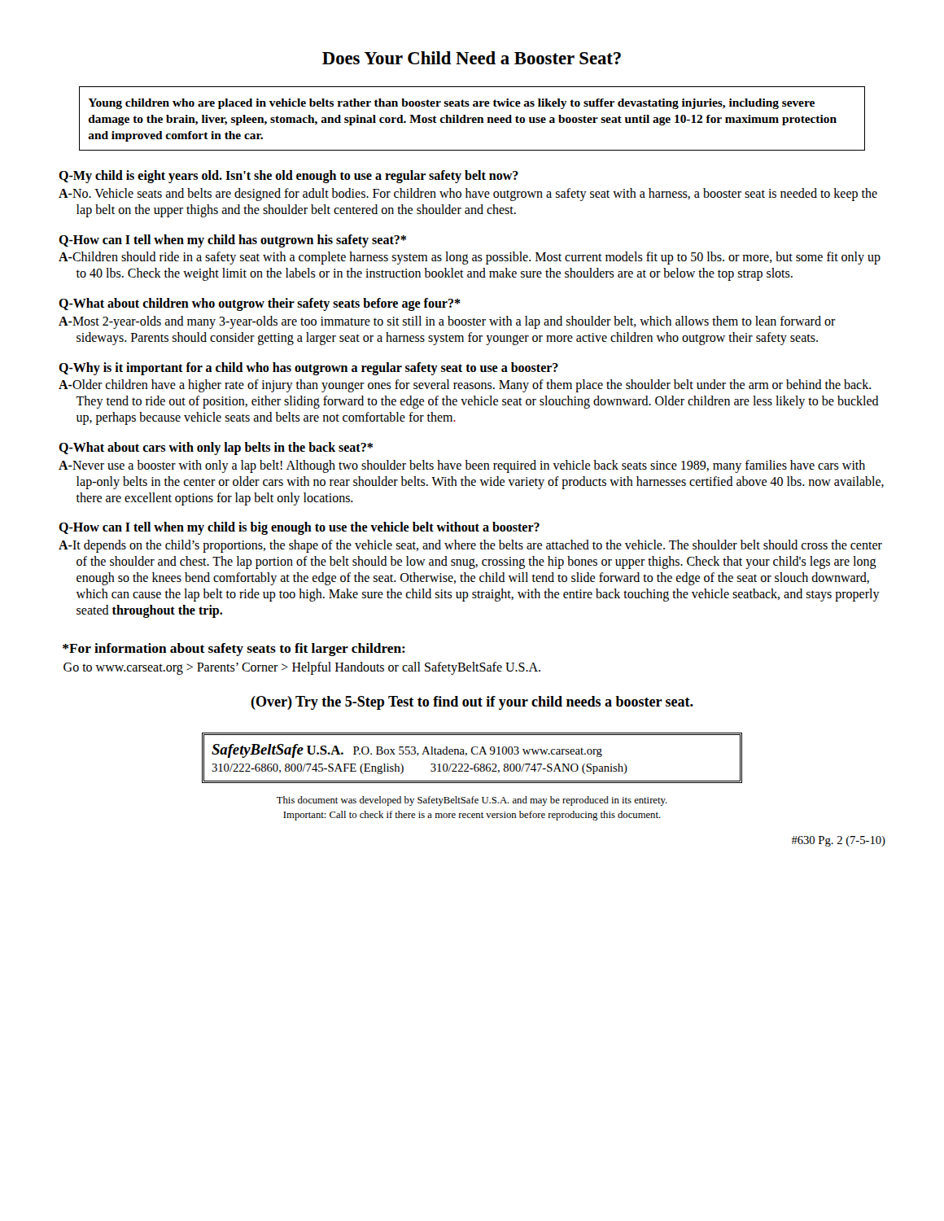Does Your Child Need a Booster Seat?
Young children who are placed in vehicle belts rather than booster seats are twice as likely to suffer devastating injuries, including severe damage to the brain, liver, spleen, stomach, and spinal cord. Most children need to use a booster seat until age 10-12 for maximum protection and improved comfort in the car.
Q-My child is eight years old. Isn't she old enough to use a regular safety belt now?
A-No. Vehicle seats and belts are designed for adult bodies. For children who have outgrown a safety seat with a harness, a booster seat is needed to keep the lap belt on the upper thighs and the shoulder belt centered on the shoulder and chest.
Q-How can I tell when my child has outgrown his safety seat?*
A-Children should ride in a safety seat with a complete harness system as long as possible. Most current models fit up to 50 lbs. or more, but some fit only up to 40 lbs. Check the weight limit on the labels or in the instruction booklet and make sure the shoulders are at or below the top strap slots.
Q-What about children who outgrow their safety seats before age four?*
A-Most 2-year-olds and many 3-year-olds are too immature to sit still in a booster with a lap and shoulder belt, which allows them to lean forward or sideways. Parents should consider getting a larger seat or a harness system for younger or more active children who outgrow their safety seats.
Q-Why is it important for a child who has outgrown a regular safety seat to use a booster?
A-Older children have a higher rate of injury than younger ones for several reasons. Many of them place the shoulder belt under the arm or behind the back. They tend to ride out of position, either sliding forward to the edge of the vehicle seat or slouching downward. Older children are less likely to be buckled up, perhaps because vehicle seats and belts are not comfortable for them.
Q-What about cars with only lap belts in the back seat?*
A-Never use a booster with only a lap belt! Although two shoulder belts have been required in vehicle back seats since 1989, many families have cars with lap-only belts in the center or older cars with no rear shoulder belts. With the wide variety of products with harnesses certified above 40 lbs. now available, there are excellent options for lap belt only locations.
Q-How can I tell when my child is big enough to use the vehicle belt without a booster?
A-It depends on the child’s proportions, the shape of the vehicle seat, and where the belts are attached to the vehicle. The shoulder belt should cross the center of the shoulder and chest. The lap portion of the belt should be low and snug, crossing the hip bones or upper thighs. Check that your child's legs are long enough so the knees bend comfortably at the edge of the seat. Otherwise, the child will tend to slide forward to the edge of the seat or slouch downward, which can cause the lap belt to ride up too high. Make sure the child sits up straight, with the entire back touching the vehicle seatback, and stays properly seated throughout the trip.
*For information about safety seats to fit larger children:
Go to www.carseat.org > Parents’ Corner > Helpful Handouts or call SafetyBeltSafe U.S.A.
(Over) Try the 5-Step Test to find out if your child needs a booster seat.
SafetyBeltSafe U.S.A. P.O. Box 553, Altadena, CA 91003 www.carseat.org
310/222-6860, 800/745-SAFE (English) 310/222-6862, 800/747-SANO (Spanish)
This document was developed by SafetyBeltSafe U.S.A. and may be reproduced in its entirety.
Important: Call to check if there is a more recent version before reproducing this document.
#630 Pg. 2 (7-5-10)